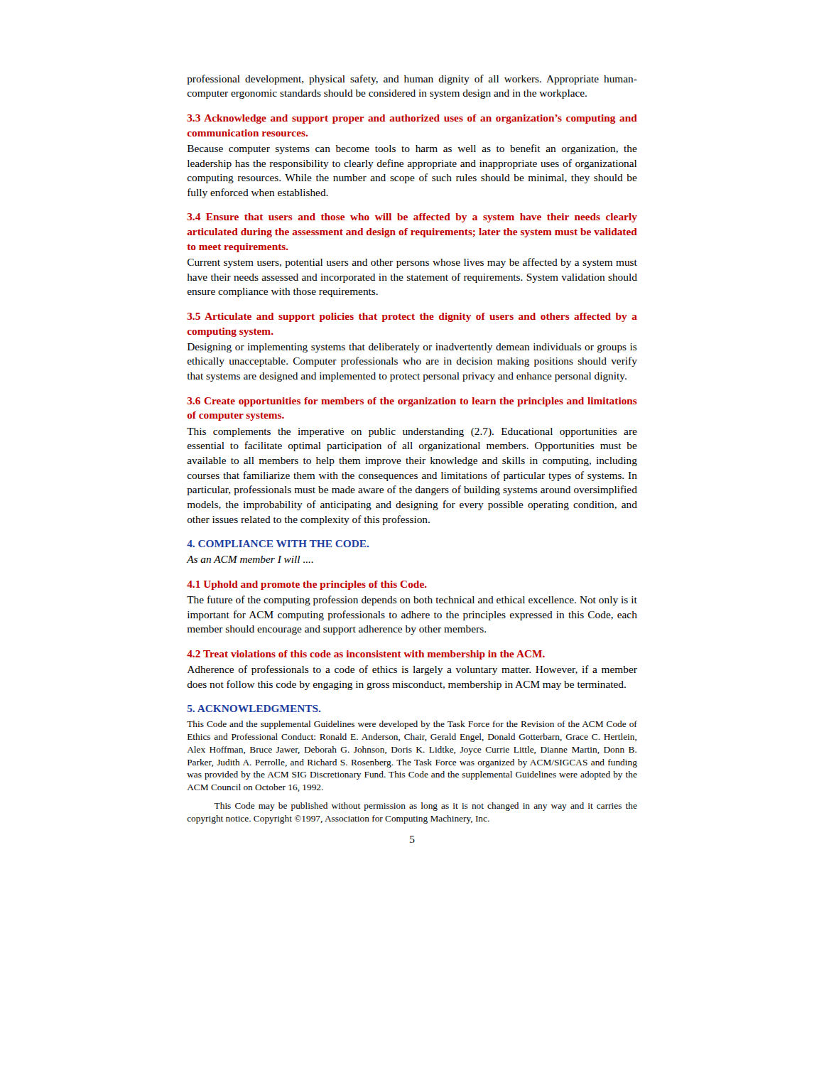professional development, physical safety, and human dignity of all workers. Appropriate human-computer ergonomic standards should be considered in system design and in the workplace.
3.3 Acknowledge and support proper and authorized uses of an organization’s computing and communication resources.
Because computer systems can become tools to harm as well as to benefit an organization, the leadership has the responsibility to clearly define appropriate and inappropriate uses of organizational computing resources. While the number and scope of such rules should be minimal, they should be fully enforced when established.
3.4 Ensure that users and those who will be affected by a system have their needs clearly articulated during the assessment and design of requirements; later the system must be validated to meet requirements.
Current system users, potential users and other persons whose lives may be affected by a system must have their needs assessed and incorporated in the statement of requirements. System validation should ensure compliance with those requirements.
3.5 Articulate and support policies that protect the dignity of users and others affected by a computing system.
Designing or implementing systems that deliberately or inadvertently demean individuals or groups is ethically unacceptable. Computer professionals who are in decision making positions should verify that systems are designed and implemented to protect personal privacy and enhance personal dignity.
3.6 Create opportunities for members of the organization to learn the principles and limitations of computer systems.
This complements the imperative on public understanding (2.7). Educational opportunities are essential to facilitate optimal participation of all organizational members. Opportunities must be available to all members to help them improve their knowledge and skills in computing, including courses that familiarize them with the consequences and limitations of particular types of systems. In particular, professionals must be made aware of the dangers of building systems around oversimplified models, the improbability of anticipating and designing for every possible operating condition, and other issues related to the complexity of this profession.
4. COMPLIANCE WITH THE CODE.
As an ACM member I will ....
4.1 Uphold and promote the principles of this Code.
The future of the computing profession depends on both technical and ethical excellence. Not only is it important for ACM computing professionals to adhere to the principles expressed in this Code, each member should encourage and support adherence by other members.
4.2 Treat violations of this code as inconsistent with membership in the ACM.
Adherence of professionals to a code of ethics is largely a voluntary matter. However, if a member does not follow this code by engaging in gross misconduct, membership in ACM may be terminated.
5. ACKNOWLEDGMENTS.
This Code and the supplemental Guidelines were developed by the Task Force for the Revision of the ACM Code of Ethics and Professional Conduct: Ronald E. Anderson, Chair, Gerald Engel, Donald Gotterbarn, Grace C. Hertlein, Alex Hoffman, Bruce Jawer, Deborah G. Johnson, Doris K. Lidtke, Joyce Currie Little, Dianne Martin, Donn B. Parker, Judith A. Perrolle, and Richard S. Rosenberg. The Task Force was organized by ACM/SIGCAS and funding was provided by the ACM SIG Discretionary Fund. This Code and the supplemental Guidelines were adopted by the ACM Council on October 16, 1992.
This Code may be published without permission as long as it is not changed in any way and it carries the copyright notice. Copyright ©1997, Association for Computing Machinery, Inc.
5